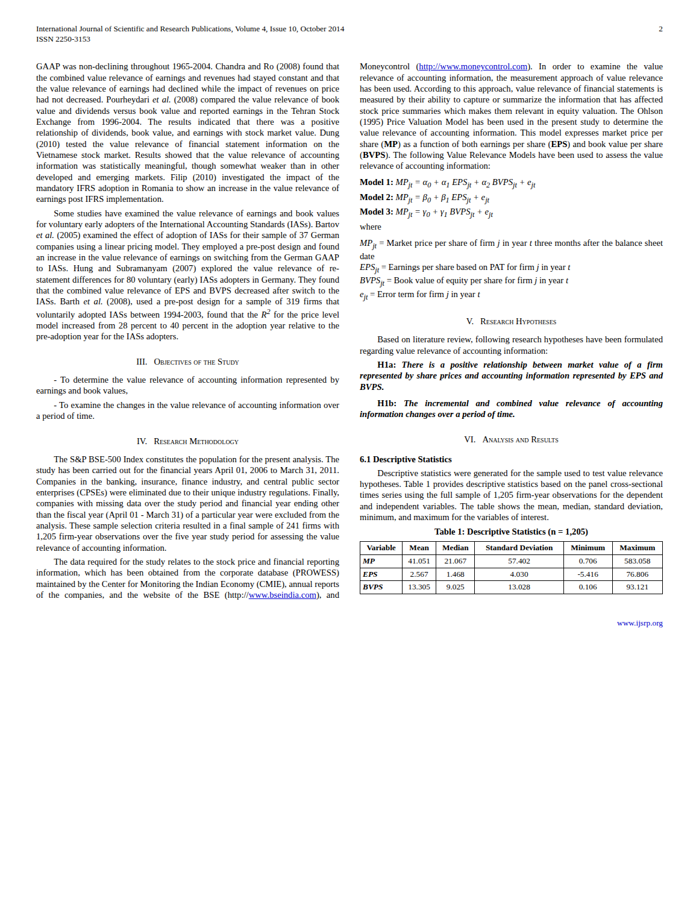International Journal of Scientific and Research Publications, Volume 4, Issue 10, October 2014 ISSN 2250-3153 2
GAAP was non-declining throughout 1965-2004. Chandra and Ro (2008) found that the combined value relevance of earnings and revenues had stayed constant and that the value relevance of earnings had declined while the impact of revenues on price had not decreased. Pourheydari et al. (2008) compared the value relevance of book value and dividends versus book value and reported earnings in the Tehran Stock Exchange from 1996-2004. The results indicated that there was a positive relationship of dividends, book value, and earnings with stock market value. Dung (2010) tested the value relevance of financial statement information on the Vietnamese stock market. Results showed that the value relevance of accounting information was statistically meaningful, though somewhat weaker than in other developed and emerging markets. Filip (2010) investigated the impact of the mandatory IFRS adoption in Romania to show an increase in the value relevance of earnings post IFRS implementation.
Some studies have examined the value relevance of earnings and book values for voluntary early adopters of the International Accounting Standards (IASs). Bartov et al. (2005) examined the effect of adoption of IASs for their sample of 37 German companies using a linear pricing model. They employed a pre-post design and found an increase in the value relevance of earnings on switching from the German GAAP to IASs. Hung and Subramanyam (2007) explored the value relevance of re-statement differences for 80 voluntary (early) IASs adopters in Germany. They found that the combined value relevance of EPS and BVPS decreased after switch to the IASs. Barth et al. (2008), used a pre-post design for a sample of 319 firms that voluntarily adopted IASs between 1994-2003, found that the R2 for the price level model increased from 28 percent to 40 percent in the adoption year relative to the pre-adoption year for the IASs adopters.
III. Objectives of the Study
- To determine the value relevance of accounting information represented by earnings and book values,
- To examine the changes in the value relevance of accounting information over a period of time.
IV. Research Methodology
The S&P BSE-500 Index constitutes the population for the present analysis. The study has been carried out for the financial years April 01, 2006 to March 31, 2011. Companies in the banking, insurance, finance industry, and central public sector enterprises (CPSEs) were eliminated due to their unique industry regulations. Finally, companies with missing data over the study period and financial year ending other than the fiscal year (April 01 - March 31) of a particular year were excluded from the analysis. These sample selection criteria resulted in a final sample of 241 firms with 1,205 firm-year observations over the five year study period for assessing the value relevance of accounting information.
The data required for the study relates to the stock price and financial reporting information, which has been obtained from the corporate database (PROWESS) maintained by the Center for Monitoring the Indian Economy (CMIE), annual reports of the companies, and the website of the BSE (http://www.bseindia.com), and Moneycontrol (http://www.moneycontrol.com). In order to examine the value relevance of accounting information, the measurement approach of value relevance has been used. According to this approach, value relevance of financial statements is measured by their ability to capture or summarize the information that has affected stock price summaries which makes them relevant in equity valuation. The Ohlson (1995) Price Valuation Model has been used in the present study to determine the value relevance of accounting information. This model expresses market price per share (MP) as a function of both earnings per share (EPS) and book value per share (BVPS). The following Value Relevance Models have been used to assess the value relevance of accounting information:
Model 1: MPjt = α0 + α1 EPSjt + α2 BVPSjt + ejt
Model 2: MPjt = β0 + β1 EPSjt + ejt
Model 3: MPjt = γ0 + γ1 BVPSjt + ejt
where
MPjt = Market price per share of firm j in year t three months after the balance sheet date
EPSjt = Earnings per share based on PAT for firm j in year t
BVPSjt = Book value of equity per share for firm j in year t
ejt = Error term for firm j in year t
V. Research Hypotheses
Based on literature review, following research hypotheses have been formulated regarding value relevance of accounting information:
H1a: There is a positive relationship between market value of a firm represented by share prices and accounting information represented by EPS and BVPS.
H1b: The incremental and combined value relevance of accounting information changes over a period of time.
VI. Analysis and Results
6.1 Descriptive Statistics
Descriptive statistics were generated for the sample used to test value relevance hypotheses. Table 1 provides descriptive statistics based on the panel cross-sectional times series using the full sample of 1,205 firm-year observations for the dependent and independent variables. The table shows the mean, median, standard deviation, minimum, and maximum for the variables of interest.
Table 1: Descriptive Statistics (n = 1,205)
| Variable | Mean | Median | Standard Deviation | Minimum | Maximum |
| --- | --- | --- | --- | --- | --- |
| MP | 41.051 | 21.067 | 57.402 | 0.706 | 583.058 |
| EPS | 2.567 | 1.468 | 4.030 | -5.416 | 76.806 |
| BVPS | 13.305 | 9.025 | 13.028 | 0.106 | 93.121 |
www.ijsrp.org